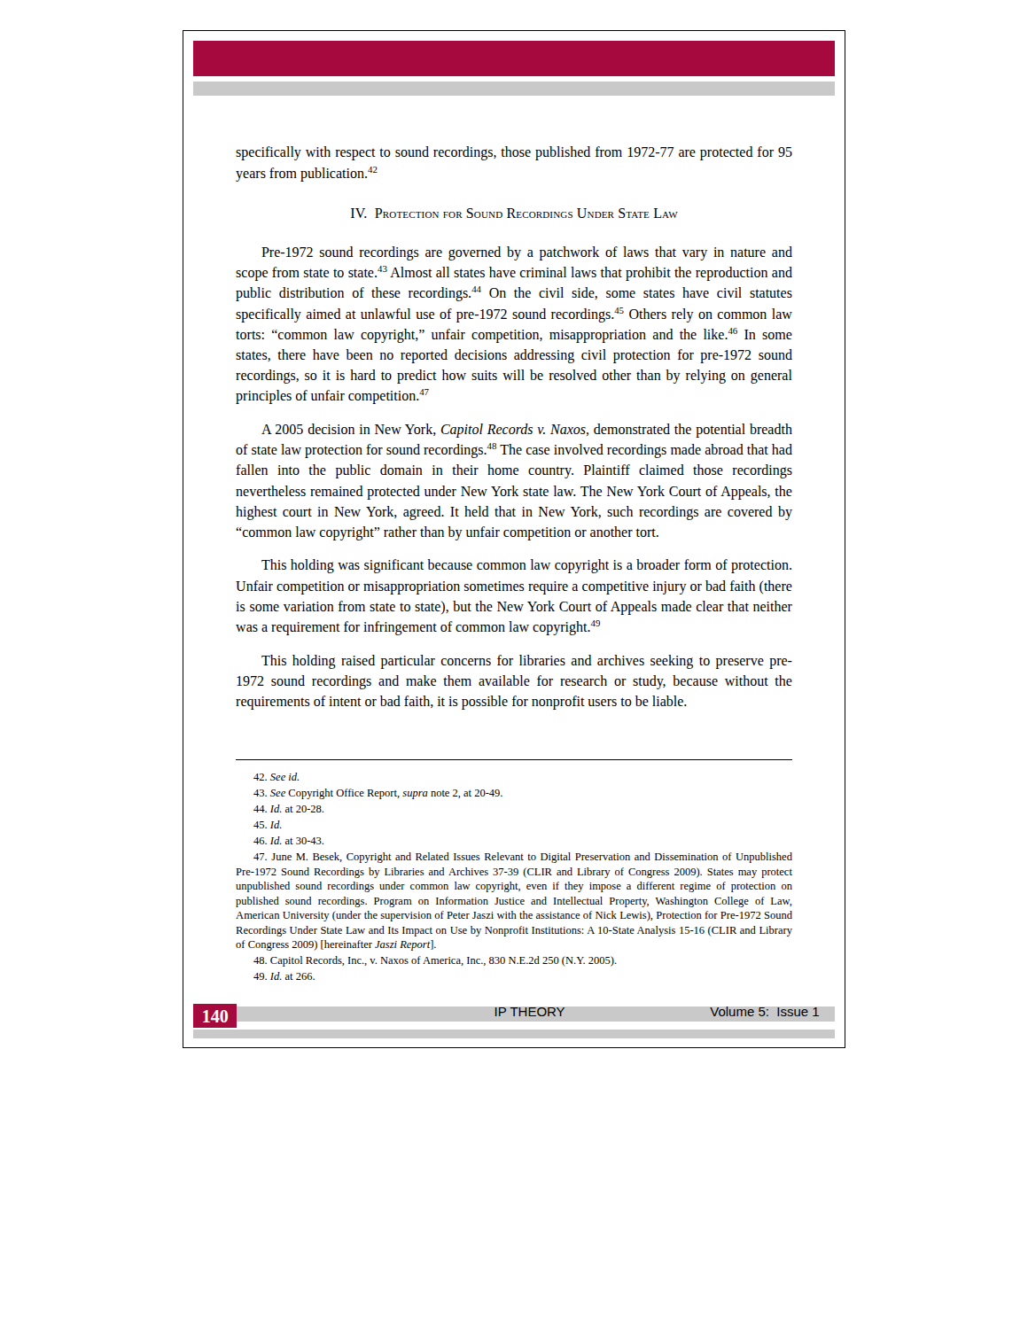specifically with respect to sound recordings, those published from 1972-77 are protected for 95 years from publication.42
IV. Protection for Sound Recordings Under State Law
Pre-1972 sound recordings are governed by a patchwork of laws that vary in nature and scope from state to state.43 Almost all states have criminal laws that prohibit the reproduction and public distribution of these recordings.44 On the civil side, some states have civil statutes specifically aimed at unlawful use of pre-1972 sound recordings.45 Others rely on common law torts: “common law copyright,” unfair competition, misappropriation and the like.46 In some states, there have been no reported decisions addressing civil protection for pre-1972 sound recordings, so it is hard to predict how suits will be resolved other than by relying on general principles of unfair competition.47
A 2005 decision in New York, Capitol Records v. Naxos, demonstrated the potential breadth of state law protection for sound recordings.48 The case involved recordings made abroad that had fallen into the public domain in their home country. Plaintiff claimed those recordings nevertheless remained protected under New York state law. The New York Court of Appeals, the highest court in New York, agreed. It held that in New York, such recordings are covered by “common law copyright” rather than by unfair competition or another tort.
This holding was significant because common law copyright is a broader form of protection. Unfair competition or misappropriation sometimes require a competitive injury or bad faith (there is some variation from state to state), but the New York Court of Appeals made clear that neither was a requirement for infringement of common law copyright.49
This holding raised particular concerns for libraries and archives seeking to preserve pre-1972 sound recordings and make them available for research or study, because without the requirements of intent or bad faith, it is possible for nonprofit users to be liable.
42. See id.
43. See Copyright Office Report, supra note 2, at 20-49.
44. Id. at 20-28.
45. Id.
46. Id. at 30-43.
47. June M. Besek, Copyright and Related Issues Relevant to Digital Preservation and Dissemination of Unpublished Pre-1972 Sound Recordings by Libraries and Archives 37-39 (CLIR and Library of Congress 2009). States may protect unpublished sound recordings under common law copyright, even if they impose a different regime of protection on published sound recordings. Program on Information Justice and Intellectual Property, Washington College of Law, American University (under the supervision of Peter Jaszi with the assistance of Nick Lewis), Protection for Pre-1972 Sound Recordings Under State Law and Its Impact on Use by Nonprofit Institutions: A 10-State Analysis 15-16 (CLIR and Library of Congress 2009) [hereinafter Jaszi Report].
48. Capitol Records, Inc., v. Naxos of America, Inc., 830 N.E.2d 250 (N.Y. 2005).
49. Id. at 266.
140
IP THEORY
Volume 5: Issue 1